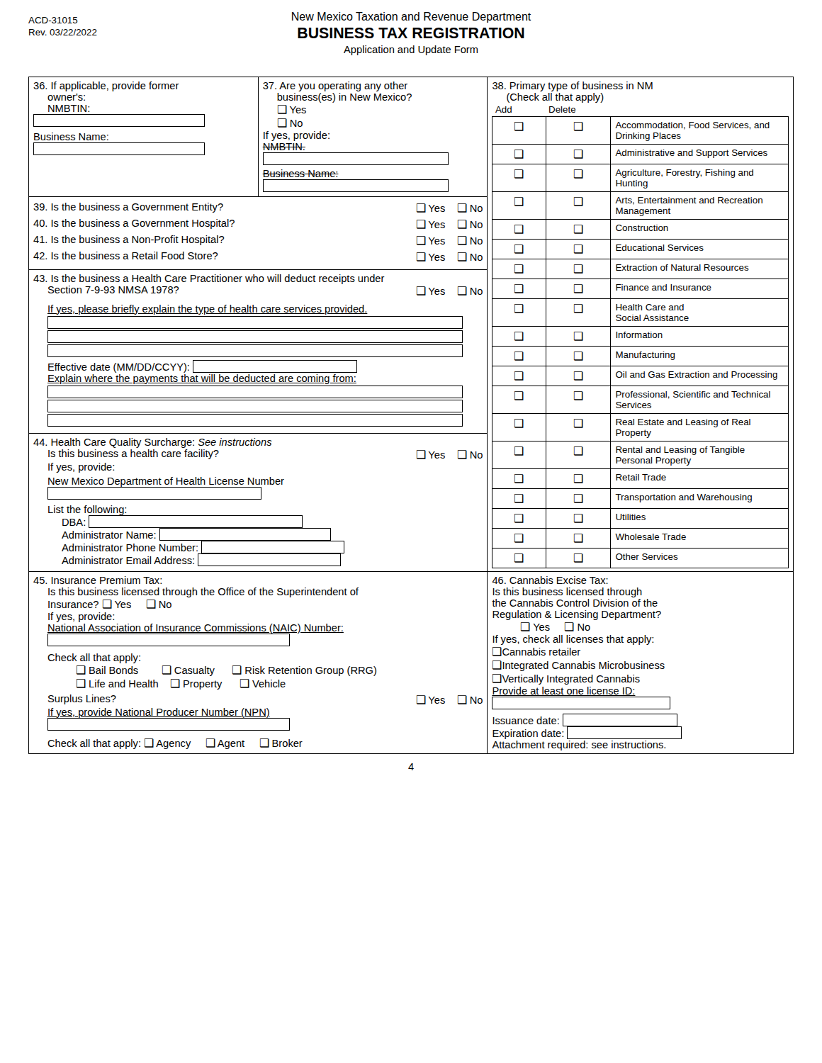ACD-31015
Rev. 03/22/2022
New Mexico Taxation and Revenue Department
BUSINESS TAX REGISTRATION
Application and Update Form
| 36. If applicable, provide former owner's: NMBTIN: Business Name: | 37. Are you operating any other business(es) in New Mexico? ❑ Yes ❑ No If yes, provide: NMBTIN. Business Name: | 38. Primary type of business in NM (Check all that apply) / Add / Delete / / / --- / --- / --- / / ❑ / ❑ / Accommodation, Food Services, and Drinking Places / / ❑ / ❑ / Administrative and Support Services / / ❑ / ❑ / Agriculture, Forestry, Fishing and Hunting / / ❑ / ❑ / Arts, Entertainment and Recreation Management / / ❑ / ❑ / Construction / / ❑ / ❑ / Educational Services / / ❑ / ❑ / Extraction of Natural Resources / / ❑ / ❑ / Finance and Insurance / / ❑ / ❑ / Health Care and Social Assistance / / ❑ / ❑ / Information / / ❑ / ❑ / Manufacturing / / ❑ / ❑ / Oil and Gas Extraction and Processing / / ❑ / ❑ / Professional, Scientific and Technical Services / / ❑ / ❑ / Real Estate and Leasing of Real Property / / ❑ / ❑ / Rental and Leasing of Tangible Personal Property / / ❑ / ❑ / Retail Trade / / ❑ / ❑ / Transportation and Warehousing / / ❑ / ❑ / Utilities / / ❑ / ❑ / Wholesale Trade / / ❑ / ❑ / Other Services / |
| / 39. Is the business a Government Entity? / ❑ Yes ❑ No / / 40. Is the business a Government Hospital? / ❑ Yes ❑ No / / 41. Is the business a Non-Profit Hospital? / ❑ Yes ❑ No / / 42. Is the business a Retail Food Store? / ❑ Yes ❑ No / |
| 43. Is the business a Health Care Practitioner who will deduct receipts under Section 7-9-93 NMSA 1978? ❑ Yes ❑ No If yes, please briefly explain the type of health care services provided. Effective date (MM/DD/CCYY): Explain where the payments that will be deducted are coming from: |
| 44. Health Care Quality Surcharge: See instructions Is this business a health care facility? ❑ Yes ❑ No If yes, provide: New Mexico Department of Health License Number List the following: DBA: Administrator Name: Administrator Phone Number: Administrator Email Address: |
| 45. Insurance Premium Tax: Is this business licensed through the Office of the Superintendent of Insurance? ❑ Yes ❑ No If yes, provide: National Association of Insurance Commissions (NAIC) Number: Check all that apply: ❑ Bail Bonds ❑ Casualty ❑ Risk Retention Group (RRG) ❑ Life and Health ❑ Property ❑ Vehicle Surplus Lines? ❑ Yes ❑ No If yes, provide National Producer Number (NPN) Check all that apply: ❑ Agency ❑ Agent ❑ Broker | 46. Cannabis Excise Tax: Is this business licensed through the Cannabis Control Division of the Regulation & Licensing Department? ❑ Yes ❑ No If yes, check all licenses that apply: ❑ Cannabis retailer ❑ Integrated Cannabis Microbusiness ❑ Vertically Integrated Cannabis Provide at least one license ID: Issuance date: Expiration date: Attachment required: see instructions. |
4